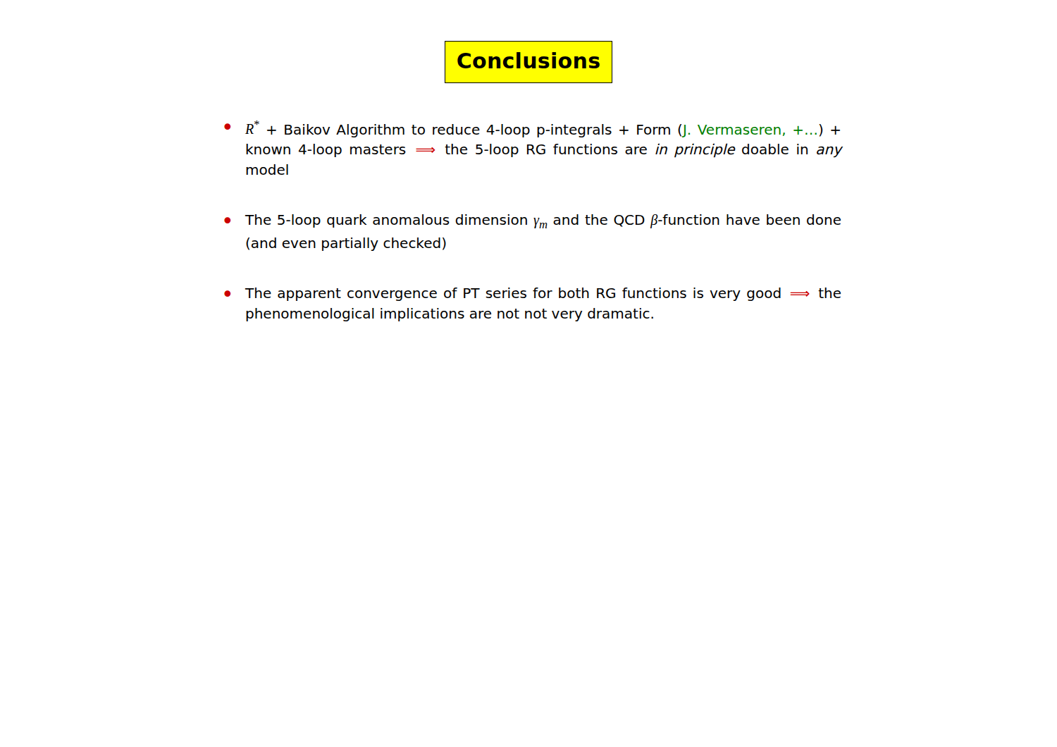Conclusions
R* + Baikov Algorithm to reduce 4-loop p-integrals + Form (J. Vermaseren, +…) + known 4-loop masters ⟹ the 5-loop RG functions are in principle doable in any model
The 5-loop quark anomalous dimension γm and the QCD β-function have been done (and even partially checked)
The apparent convergence of PT series for both RG functions is very good ⟹ the phenomenological implications are not not very dramatic.